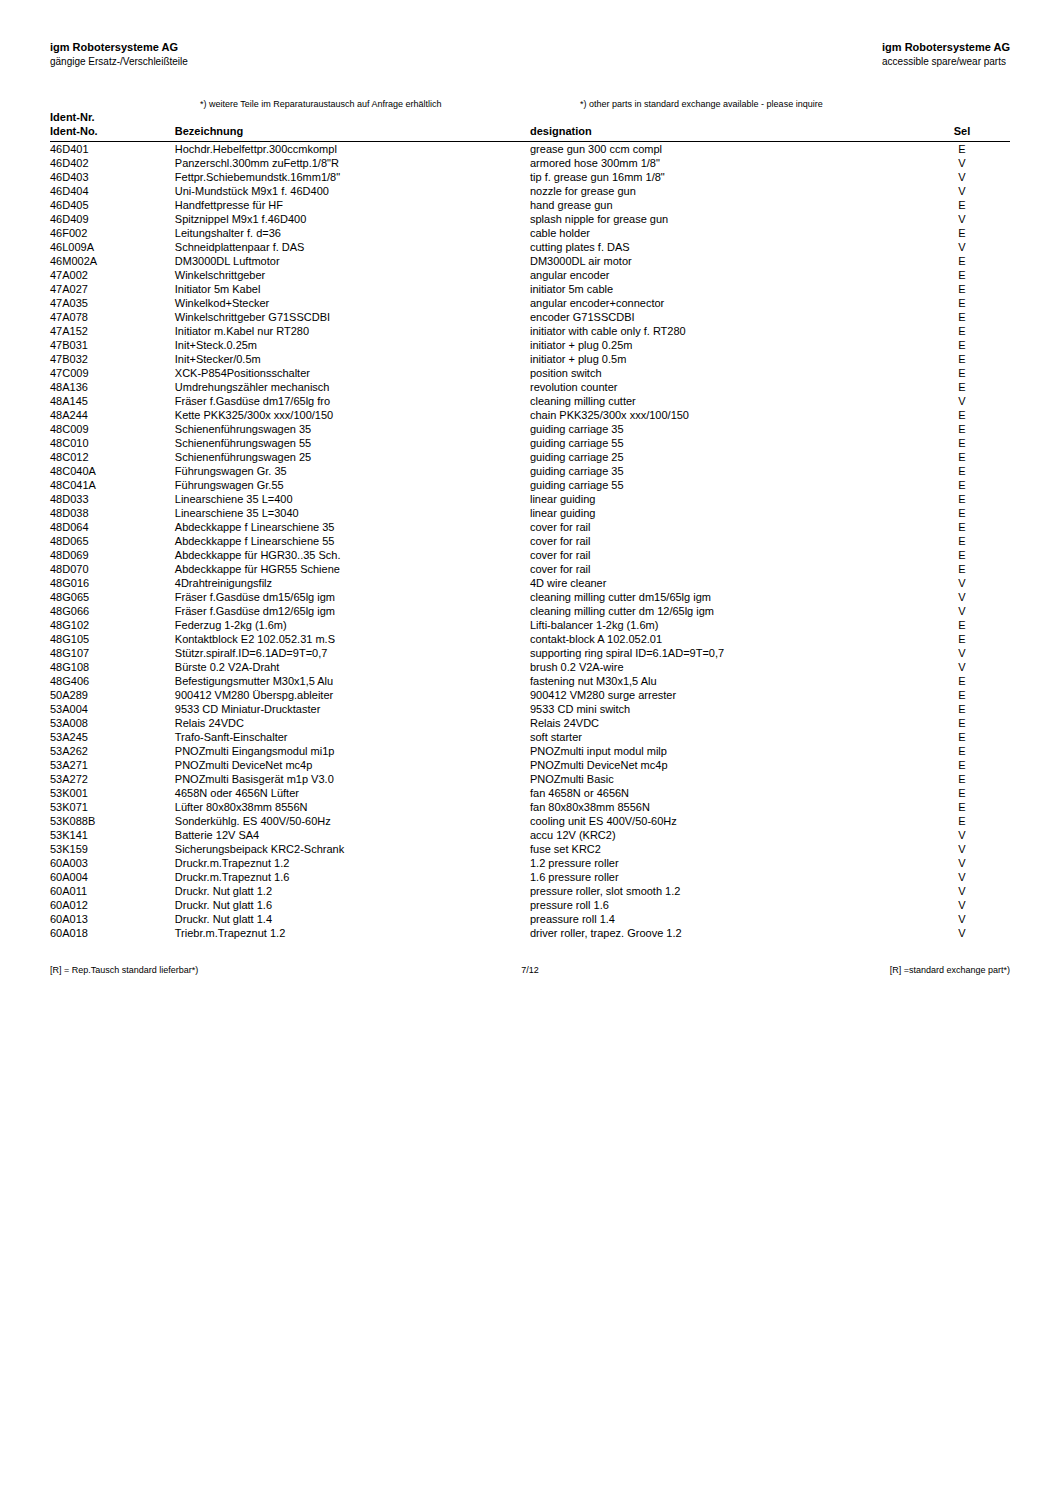igm Robotersysteme AG
gängige Ersatz-/Verschleißteile
igm Robotersysteme AG
accessible spare/wear parts
*) weitere Teile im Reparaturaustausch auf Anfrage erhältlich
*) other parts in standard exchange available - please inquire
| Ident-Nr. | | | |
| --- | --- | --- | --- |
| Ident-No. | Bezeichnung | designation | Sel |
| 46D401 | Hochdr.Hebelfettpr.300ccmkompl | grease gun 300 ccm compl | E |
| 46D402 | Panzerschl.300mm zuFettp.1/8"R | armored hose 300mm 1/8" | V |
| 46D403 | Fettpr.Schiebemundstk.16mm1/8" | tip f. grease gun 16mm 1/8" | V |
| 46D404 | Uni-Mundstück M9x1 f. 46D400 | nozzle for grease gun | V |
| 46D405 | Handfettpresse für HF | hand grease gun | E |
| 46D409 | Spitznippel M9x1 f.46D400 | splash nipple for grease gun | V |
| 46F002 | Leitungshalter f. d=36 | cable holder | E |
| 46L009A | Schneidplattenpaar f. DAS | cutting plates f. DAS | V |
| 46M002A | DM3000DL Luftmotor | DM3000DL air motor | E |
| 47A002 | Winkelschrittgeber | angular encoder | E |
| 47A027 | Initiator 5m Kabel | initiator 5m cable | E |
| 47A035 | Winkelkod+Stecker | angular encoder+connector | E |
| 47A078 | Winkelschrittgeber G71SSCDBI | encoder G71SSCDBI | E |
| 47A152 | Initiator m.Kabel nur RT280 | initiator with cable only f. RT280 | E |
| 47B031 | Init+Steck.0.25m | initiator + plug 0.25m | E |
| 47B032 | Init+Stecker/0.5m | initiator + plug 0.5m | E |
| 47C009 | XCK-P854Positionsschalter | position switch | E |
| 48A136 | Umdrehungszähler mechanisch | revolution counter | E |
| 48A145 | Fräser f.Gasdüse dm17/65lg fro | cleaning milling cutter | V |
| 48A244 | Kette PKK325/300x xxx/100/150 | chain PKK325/300x xxx/100/150 | E |
| 48C009 | Schienenführungswagen 35 | guiding carriage 35 | E |
| 48C010 | Schienenführungswagen 55 | guiding carriage 55 | E |
| 48C012 | Schienenführungswagen 25 | guiding carriage 25 | E |
| 48C040A | Führungswagen Gr. 35 | guiding carriage 35 | E |
| 48C041A | Führungswagen Gr.55 | guiding carriage 55 | E |
| 48D033 | Linearschiene 35 L=400 | linear guiding | E |
| 48D038 | Linearschiene 35 L=3040 | linear guiding | E |
| 48D064 | Abdeckkappe f Linearschiene 35 | cover for rail | E |
| 48D065 | Abdeckkappe f Linearschiene 55 | cover for rail | E |
| 48D069 | Abdeckkappe für HGR30..35 Sch. | cover for rail | E |
| 48D070 | Abdeckkappe für HGR55 Schiene | cover for rail | E |
| 48G016 | 4Drahtreinigungsfilz | 4D wire cleaner | V |
| 48G065 | Fräser f.Gasdüse dm15/65lg igm | cleaning milling cutter dm15/65lg igm | V |
| 48G066 | Fräser f.Gasdüse dm12/65lg igm | cleaning milling cutter dm 12/65lg igm | V |
| 48G102 | Federzug 1-2kg (1.6m) | Lifti-balancer 1-2kg (1.6m) | E |
| 48G105 | Kontaktblock E2 102.052.31 m.S | contakt-block A 102.052.01 | E |
| 48G107 | Stützr.spiralf.ID=6.1AD=9T=0,7 | supporting ring spiral ID=6.1AD=9T=0,7 | V |
| 48G108 | Bürste 0.2 V2A-Draht | brush 0.2 V2A-wire | V |
| 48G406 | Befestigungsmutter M30x1,5 Alu | fastening nut M30x1,5 Alu | E |
| 50A289 | 900412 VM280 Überspg.ableiter | 900412 VM280 surge arrester | E |
| 53A004 | 9533 CD Miniatur-Drucktaster | 9533 CD mini switch | E |
| 53A008 | Relais 24VDC | Relais 24VDC | E |
| 53A245 | Trafo-Sanft-Einschalter | soft starter | E |
| 53A262 | PNOZmulti Eingangsmodul mi1p | PNOZmulti input modul milp | E |
| 53A271 | PNOZmulti DeviceNet mc4p | PNOZmulti DeviceNet mc4p | E |
| 53A272 | PNOZmulti Basisgerät m1p V3.0 | PNOZmulti Basic | E |
| 53K001 | 4658N oder 4656N Lüfter | fan 4658N or 4656N | E |
| 53K071 | Lüfter 80x80x38mm 8556N | fan 80x80x38mm 8556N | E |
| 53K088B | Sonderkühlg. ES 400V/50-60Hz | cooling unit ES 400V/50-60Hz | E |
| 53K141 | Batterie 12V SA4 | accu 12V (KRC2) | V |
| 53K159 | Sicherungsbeipack KRC2-Schrank | fuse set KRC2 | V |
| 60A003 | Druckr.m.Trapeznut 1.2 | 1.2 pressure roller | V |
| 60A004 | Druckr.m.Trapeznut 1.6 | 1.6 pressure roller | V |
| 60A011 | Druckr. Nut glatt 1.2 | pressure roller, slot smooth 1.2 | V |
| 60A012 | Druckr. Nut glatt 1.6 | pressure roll 1.6 | V |
| 60A013 | Druckr. Nut glatt 1.4 | preassure roll 1.4 | V |
| 60A018 | Triebr.m.Trapeznut 1.2 | driver roller, trapez. Groove 1.2 | V |
[R] = Rep.Tausch standard lieferbar*)
7/12
[R] =standard exchange part*)